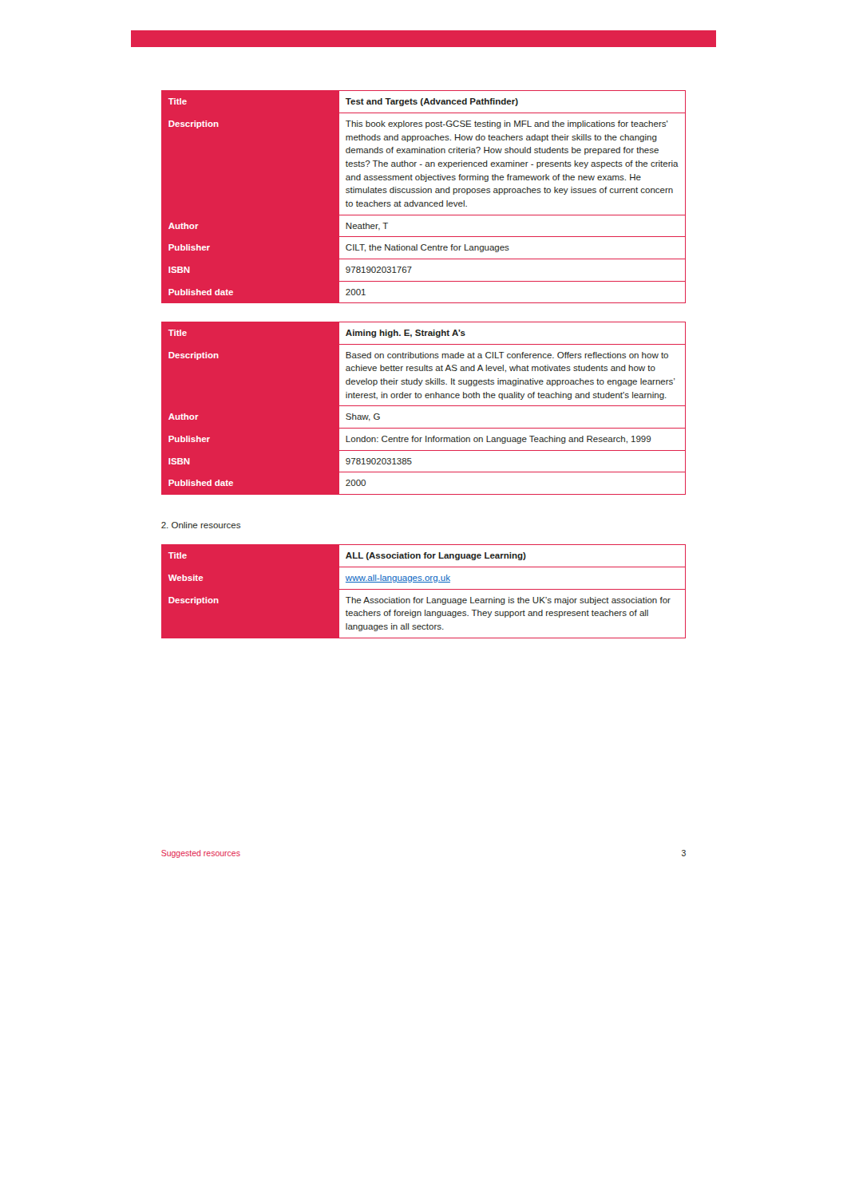| Title | Test and Targets (Advanced Pathfinder) |
| Description | This book explores post-GCSE testing in MFL and the implications for teachers' methods and approaches. How do teachers adapt their skills to the changing demands of examination criteria? How should students be prepared for these tests? The author - an experienced examiner - presents key aspects of the criteria and assessment objectives forming the framework of the new exams. He stimulates discussion and proposes approaches to key issues of current concern to teachers at advanced level. |
| Author | Neather, T |
| Publisher | CILT, the National Centre for Languages |
| ISBN | 9781902031767 |
| Published date | 2001 |
| Title | Aiming high. E, Straight A’s |
| Description | Based on contributions made at a CILT conference. Offers reflections on how to achieve better results at AS and A level, what motivates students and how to develop their study skills. It suggests imaginative approaches to engage learners’ interest, in order to enhance both the quality of teaching and student's learning. |
| Author | Shaw, G |
| Publisher | London: Centre for Information on Language Teaching and Research, 1999 |
| ISBN | 9781902031385 |
| Published date | 2000 |
2. Online resources
| Title | ALL (Association for Language Learning) |
| Website | www.all-languages.org.uk |
| Description | The Association for Language Learning is the UK’s major subject association for teachers of foreign languages. They support and respresent teachers of all languages in all sectors. |
Suggested resources 3